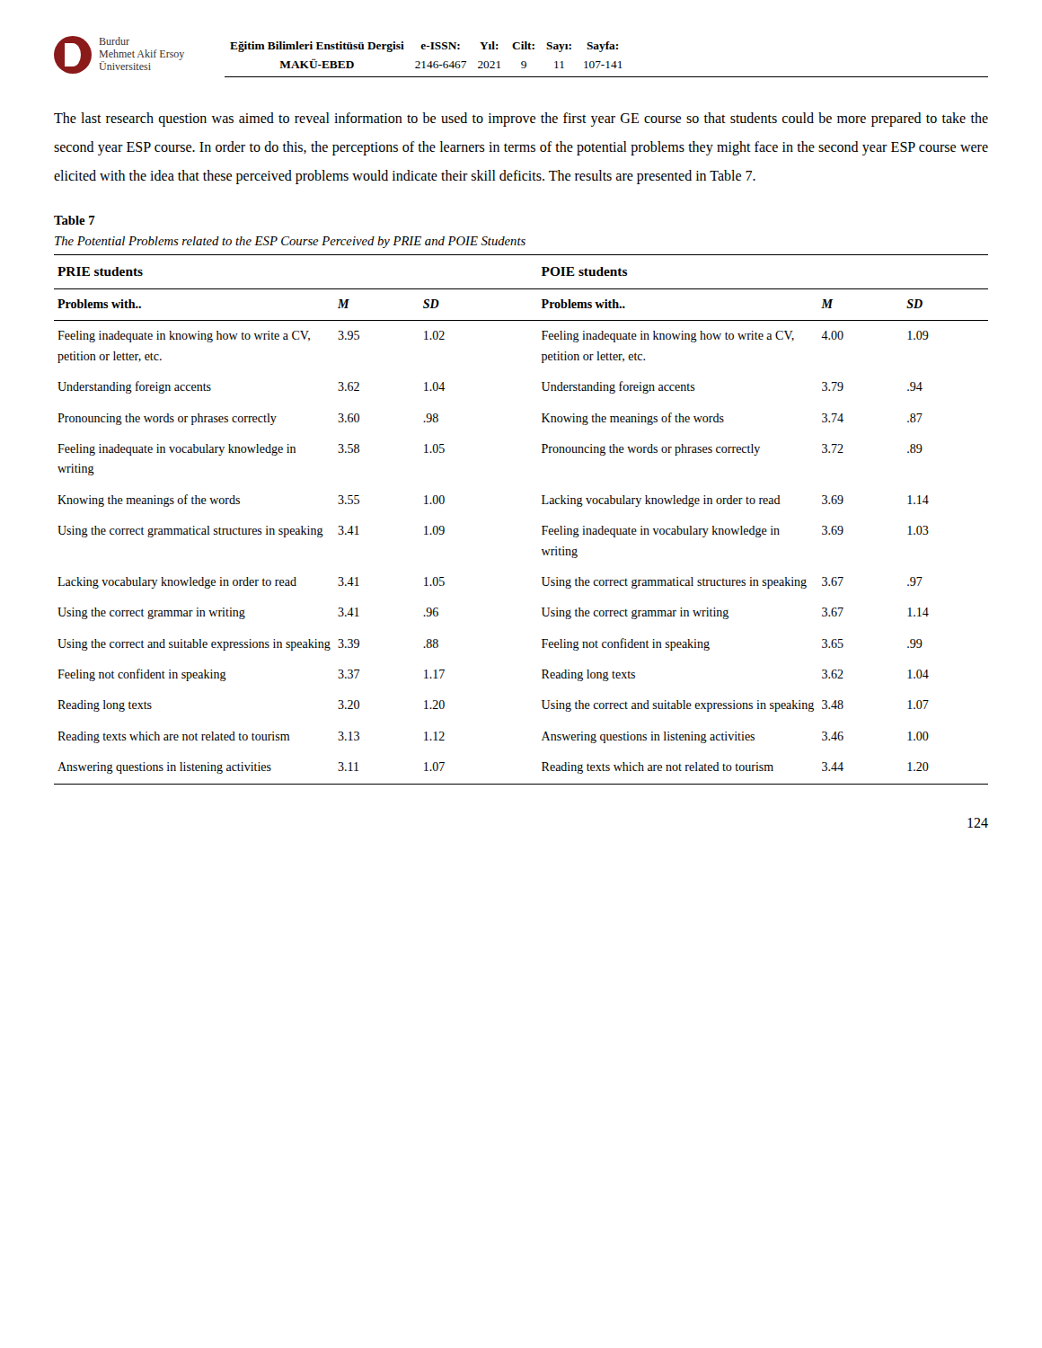Burdur
Mehmet Akif Ersoy
Üniversitesi
| Eğitim Bilimleri Enstitüsü Dergisi | e-ISSN: | Yıl: | Cilt: | Sayı: | Sayfa: |
| MAKÜ-EBED | 2146-6467 | 2021 | 9 | 11 | 107-141 |
The last research question was aimed to reveal information to be used to improve the first year GE course so that students could be more prepared to take the second year ESP course. In order to do this, the perceptions of the learners in terms of the potential problems they might face in the second year ESP course were elicited with the idea that these perceived problems would indicate their skill deficits. The results are presented in Table 7.
Table 7 The Potential Problems related to the ESP Course Perceived by PRIE and POIE Students
| PRIE students | | POIE students |
| --- | --- | --- |
| Problems with.. | M | SD | | Problems with.. | M | SD |
| Feeling inadequate in knowing how to write a CV, petition or letter, etc. | 3.95 | 1.02 | | Feeling inadequate in knowing how to write a CV, petition or letter, etc. | 4.00 | 1.09 |
| Understanding foreign accents | 3.62 | 1.04 | | Understanding foreign accents | 3.79 | .94 |
| Pronouncing the words or phrases correctly | 3.60 | .98 | | Knowing the meanings of the words | 3.74 | .87 |
| Feeling inadequate in vocabulary knowledge in writing | 3.58 | 1.05 | | Pronouncing the words or phrases correctly | 3.72 | .89 |
| Knowing the meanings of the words | 3.55 | 1.00 | | Lacking vocabulary knowledge in order to read | 3.69 | 1.14 |
| Using the correct grammatical structures in speaking | 3.41 | 1.09 | | Feeling inadequate in vocabulary knowledge in writing | 3.69 | 1.03 |
| Lacking vocabulary knowledge in order to read | 3.41 | 1.05 | | Using the correct grammatical structures in speaking | 3.67 | .97 |
| Using the correct grammar in writing | 3.41 | .96 | | Using the correct grammar in writing | 3.67 | 1.14 |
| Using the correct and suitable expressions in speaking | 3.39 | .88 | | Feeling not confident in speaking | 3.65 | .99 |
| Feeling not confident in speaking | 3.37 | 1.17 | | Reading long texts | 3.62 | 1.04 |
| Reading long texts | 3.20 | 1.20 | | Using the correct and suitable expressions in speaking | 3.48 | 1.07 |
| Reading texts which are not related to tourism | 3.13 | 1.12 | | Answering questions in listening activities | 3.46 | 1.00 |
| Answering questions in listening activities | 3.11 | 1.07 | | Reading texts which are not related to tourism | 3.44 | 1.20 |
124